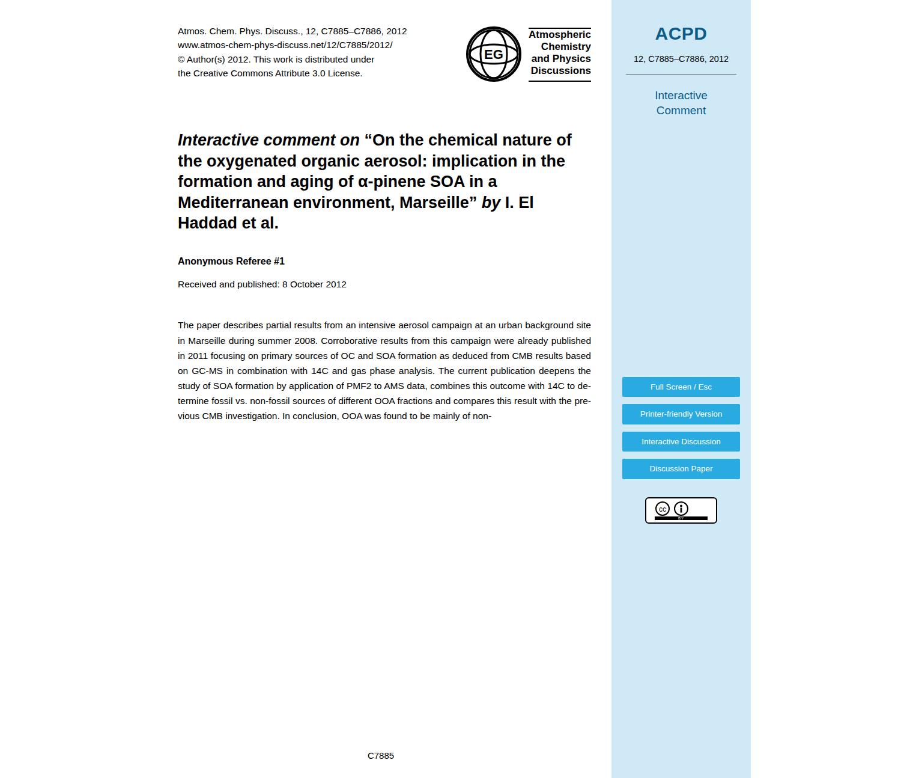ACPD
12, C7885–C7886, 2012
Interactive
Comment
Full Screen / Esc Printer-friendly Version Interactive Discussion Discussion Paper
cc BY
Atmos. Chem. Phys. Discuss., 12, C7885–C7886, 2012
www.atmos-chem-phys-discuss.net/12/C7885/2012/
© Author(s) 2012. This work is distributed under
the Creative Commons Attribute 3.0 License.
EG
Atmospheric
Chemistry
and Physics
Discussions
Interactive comment on “On the chemical nature of the oxygenated organic aerosol: implication in the formation and aging of α-pinene SOA in a Mediterranean environment, Marseille” by I. El Haddad et al.
Anonymous Referee #1
Received and published: 8 October 2012
The paper describes partial results from an intensive aerosol campaign at an urban background site in Marseille during summer 2008. Corroborative results from this campaign were already published in 2011 focusing on primary sources of OC and SOA formation as deduced from CMB results based on GC-MS in combination with 14C and gas phase analysis. The current publication deepens the study of SOA formation by application of PMF2 to AMS data, combines this outcome with 14C to determine fossil vs. non-fossil sources of different OOA fractions and compares this result with the previous CMB investigation. In conclusion, OOA was found to be mainly of non-
C7885